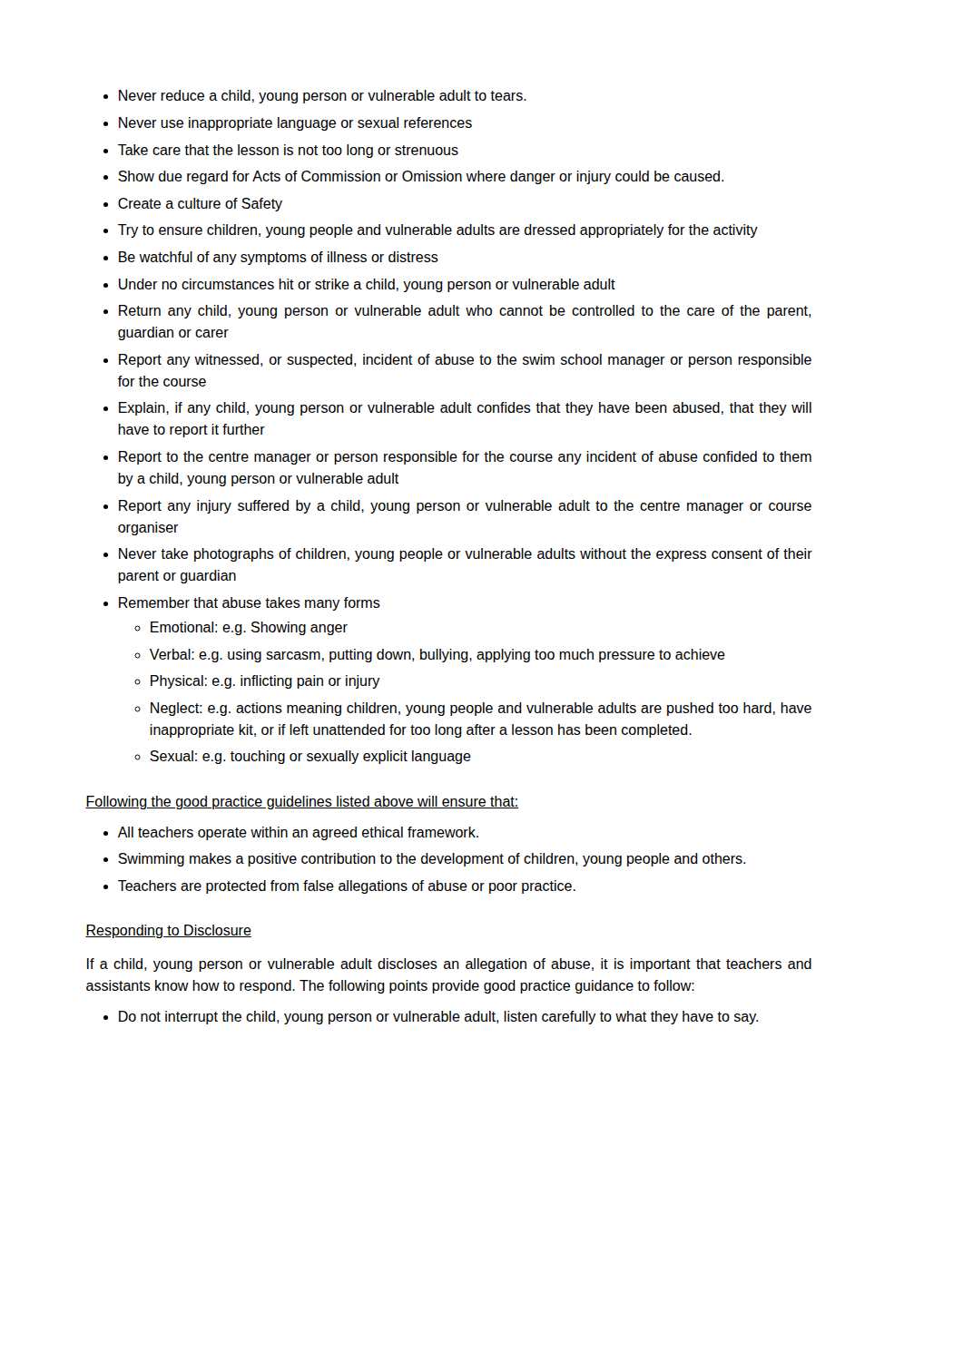Never reduce a child, young person or vulnerable adult to tears.
Never use inappropriate language or sexual references
Take care that the lesson is not too long or strenuous
Show due regard for Acts of Commission or Omission where danger or injury could be caused.
Create a culture of Safety
Try to ensure children, young people and vulnerable adults are dressed appropriately for the activity
Be watchful of any symptoms of illness or distress
Under no circumstances hit or strike a child, young person or vulnerable adult
Return any child, young person or vulnerable adult who cannot be controlled to the care of the parent, guardian or carer
Report any witnessed, or suspected, incident of abuse to the swim school manager or person responsible for the course
Explain, if any child, young person or vulnerable adult confides that they have been abused, that they will have to report it further
Report to the centre manager or person responsible for the course any incident of abuse confided to them by a child, young person or vulnerable adult
Report any injury suffered by a child, young person or vulnerable adult to the centre manager or course organiser
Never take photographs of children, young people or vulnerable adults without the express consent of their parent or guardian
Remember that abuse takes many forms
Emotional: e.g. Showing anger
Verbal: e.g. using sarcasm, putting down, bullying, applying too much pressure to achieve
Physical: e.g. inflicting pain or injury
Neglect: e.g. actions meaning children, young people and vulnerable adults are pushed too hard, have inappropriate kit, or if left unattended for too long after a lesson has been completed.
Sexual: e.g. touching or sexually explicit language
Following the good practice guidelines listed above will ensure that:
All teachers operate within an agreed ethical framework.
Swimming makes a positive contribution to the development of children, young people and others.
Teachers are protected from false allegations of abuse or poor practice.
Responding to Disclosure
If a child, young person or vulnerable adult discloses an allegation of abuse, it is important that teachers and assistants know how to respond. The following points provide good practice guidance to follow:
Do not interrupt the child, young person or vulnerable adult, listen carefully to what they have to say.